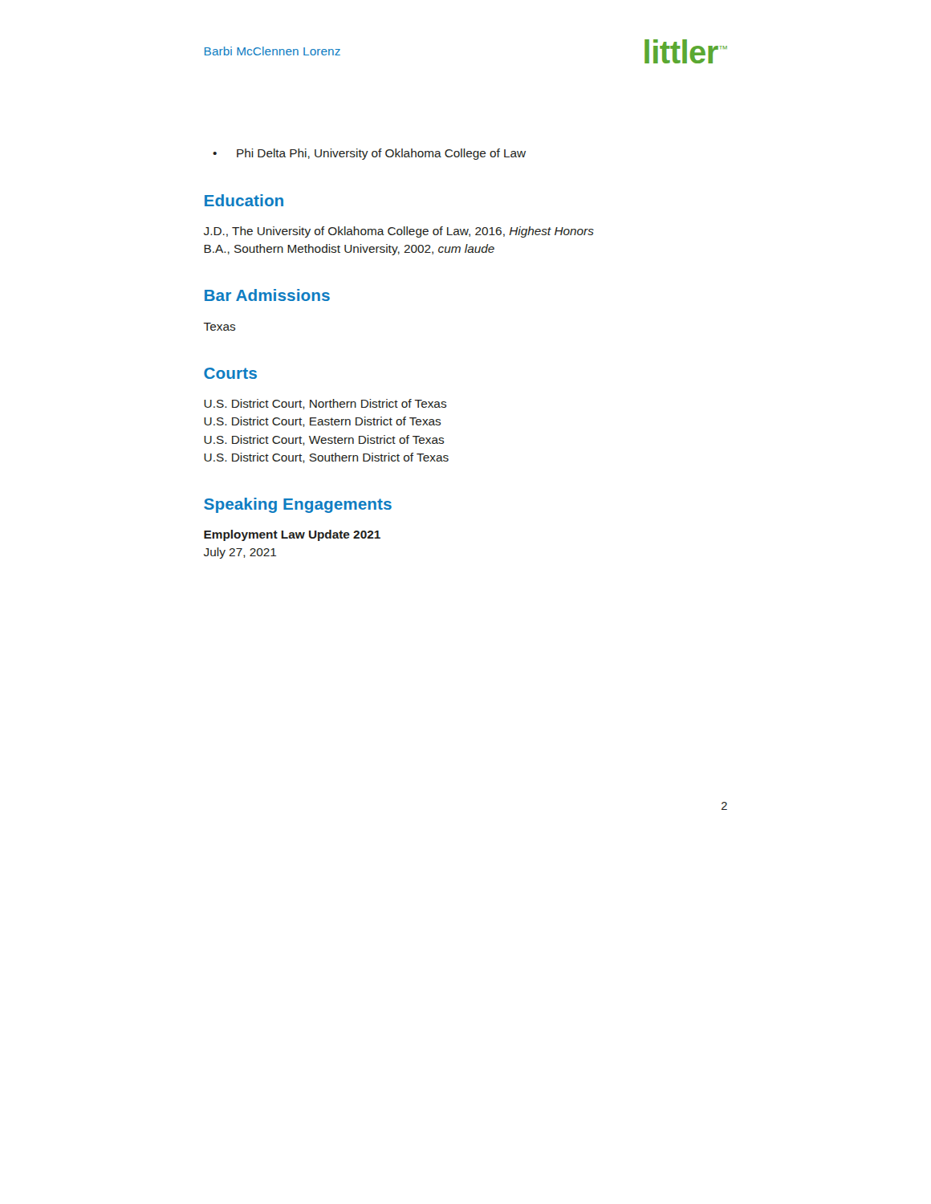Barbi McClennen Lorenz
littler™
Phi Delta Phi, University of Oklahoma College of Law
Education
J.D., The University of Oklahoma College of Law, 2016, Highest Honors
B.A., Southern Methodist University, 2002, cum laude
Bar Admissions
Texas
Courts
U.S. District Court, Northern District of Texas
U.S. District Court, Eastern District of Texas
U.S. District Court, Western District of Texas
U.S. District Court, Southern District of Texas
Speaking Engagements
Employment Law Update 2021
July 27, 2021
2